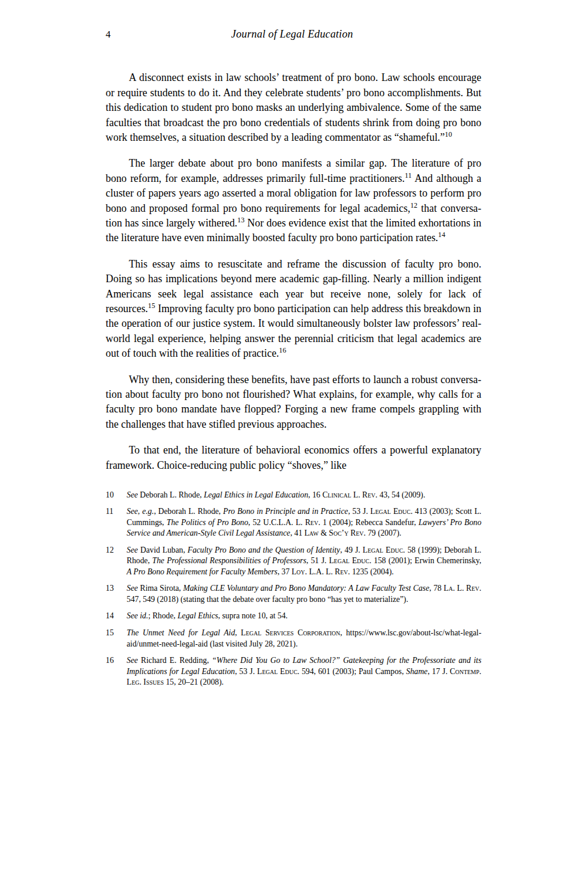4
Journal of Legal Education
A disconnect exists in law schools’ treatment of pro bono. Law schools encourage or require students to do it. And they celebrate students’ pro bono accomplishments. But this dedication to student pro bono masks an underlying ambivalence. Some of the same faculties that broadcast the pro bono credentials of students shrink from doing pro bono work themselves, a situation described by a leading commentator as “shameful.”10
The larger debate about pro bono manifests a similar gap. The literature of pro bono reform, for example, addresses primarily full-time practitioners.11 And although a cluster of papers years ago asserted a moral obligation for law professors to perform pro bono and proposed formal pro bono requirements for legal academics,12 that conversation has since largely withered.13 Nor does evidence exist that the limited exhortations in the literature have even minimally boosted faculty pro bono participation rates.14
This essay aims to resuscitate and reframe the discussion of faculty pro bono. Doing so has implications beyond mere academic gap-filling. Nearly a million indigent Americans seek legal assistance each year but receive none, solely for lack of resources.15 Improving faculty pro bono participation can help address this breakdown in the operation of our justice system. It would simultaneously bolster law professors’ real-world legal experience, helping answer the perennial criticism that legal academics are out of touch with the realities of practice.16
Why then, considering these benefits, have past efforts to launch a robust conversation about faculty pro bono not flourished? What explains, for example, why calls for a faculty pro bono mandate have flopped? Forging a new frame compels grappling with the challenges that have stifled previous approaches.
To that end, the literature of behavioral economics offers a powerful explanatory framework. Choice-reducing public policy “shoves,” like
10 See Deborah L. Rhode, Legal Ethics in Legal Education, 16 Clinical L. Rev. 43, 54 (2009).
11 See, e.g., Deborah L. Rhode, Pro Bono in Principle and in Practice, 53 J. Legal Educ. 413 (2003); Scott L. Cummings, The Politics of Pro Bono, 52 U.C.L.A. L. Rev. 1 (2004); Rebecca Sandefur, Lawyers’ Pro Bono Service and American-Style Civil Legal Assistance, 41 Law & Soc’y Rev. 79 (2007).
12 See David Luban, Faculty Pro Bono and the Question of Identity, 49 J. Legal Educ. 58 (1999); Deborah L. Rhode, The Professional Responsibilities of Professors, 51 J. Legal Educ. 158 (2001); Erwin Chemerinsky, A Pro Bono Requirement for Faculty Members, 37 Loy. L.A. L. Rev. 1235 (2004).
13 See Rima Sirota, Making CLE Voluntary and Pro Bono Mandatory: A Law Faculty Test Case, 78 La. L. Rev. 547, 549 (2018) (stating that the debate over faculty pro bono “has yet to materialize”).
14 See id.; Rhode, Legal Ethics, supra note 10, at 54.
15 The Unmet Need for Legal Aid, Legal Services Corporation, https://www.lsc.gov/about-lsc/what-legal-aid/unmet-need-legal-aid (last visited July 28, 2021).
16 See Richard E. Redding, “Where Did You Go to Law School?” Gatekeeping for the Professoriate and its Implications for Legal Education, 53 J. Legal Educ. 594, 601 (2003); Paul Campos, Shame, 17 J. Contemp. Leg. Issues 15, 20–21 (2008).